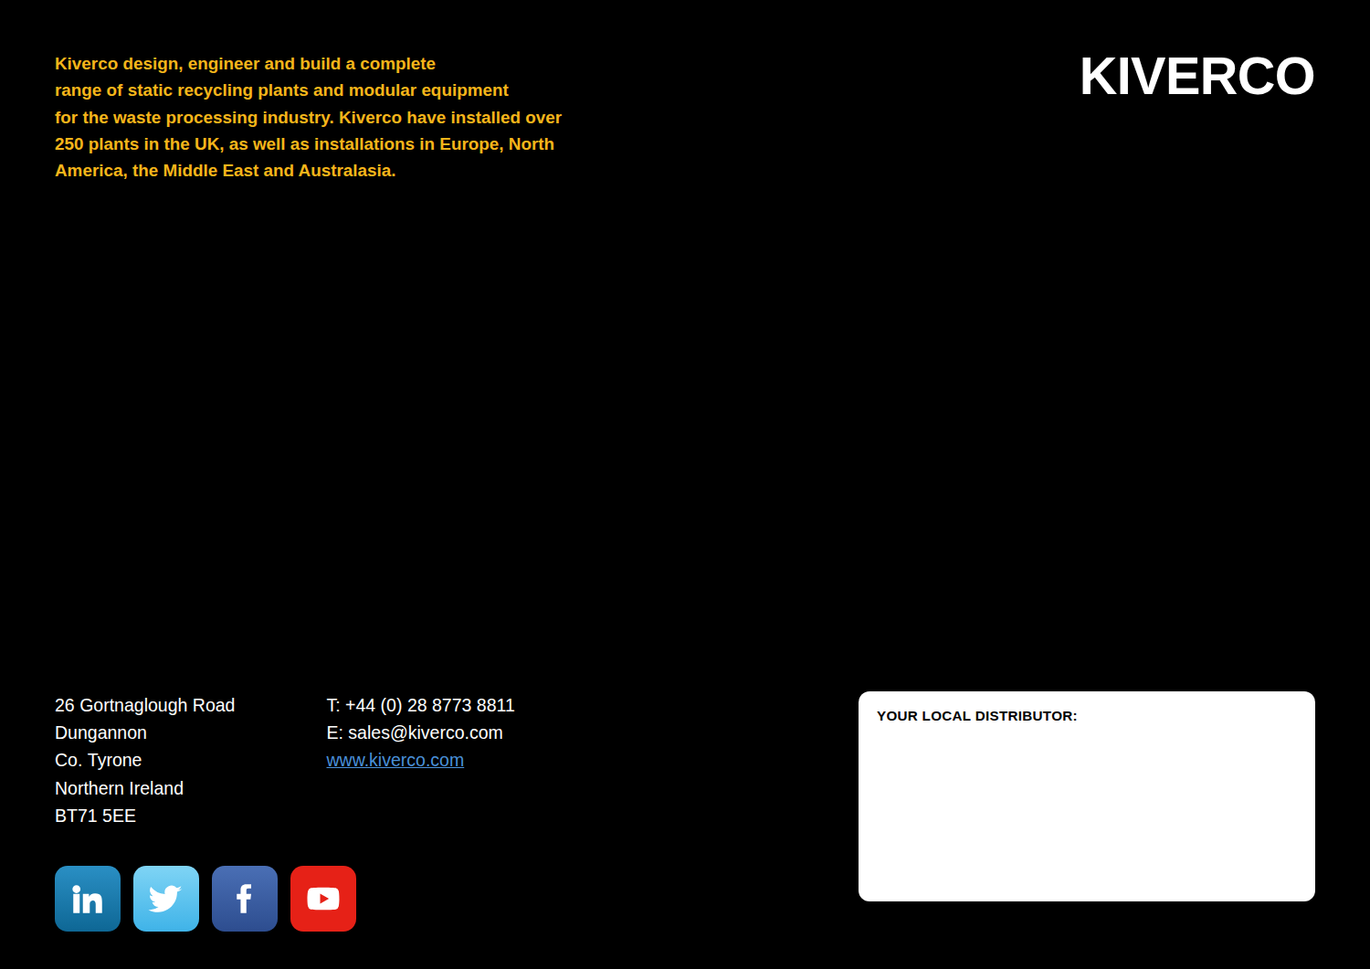Kiverco design, engineer and build a complete
range of static recycling plants and modular equipment
for the waste processing industry. Kiverco have installed over
250 plants in the UK, as well as installations in Europe, North
America, the Middle East and Australasia.
KIVERCO
26 Gortnaglough Road
Dungannon
Co. Tyrone
Northern Ireland
BT71 5EE
T: +44 (0) 28 8773 8811
E: sales@kiverco.com
www.kiverco.com
Your local distributor: